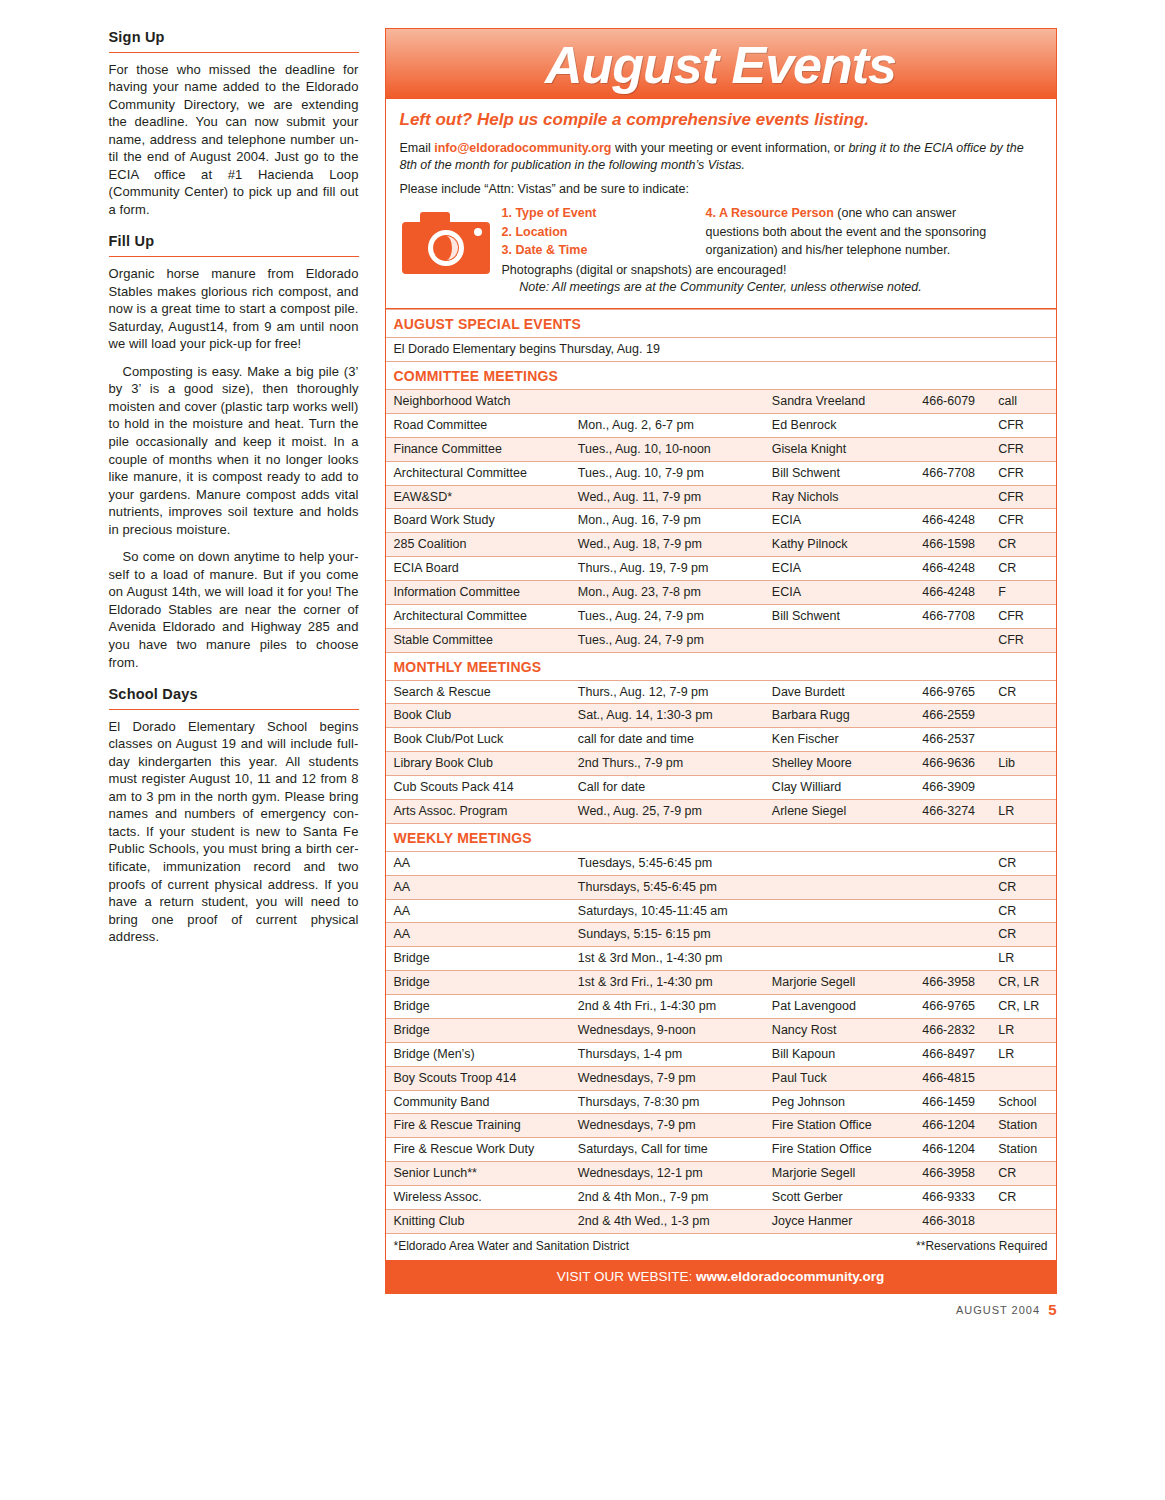Sign Up
For those who missed the deadline for having your name added to the Eldorado Community Directory, we are extending the deadline. You can now submit your name, address and telephone number until the end of August 2004. Just go to the ECIA office at #1 Hacienda Loop (Community Center) to pick up and fill out a form.
Fill Up
Organic horse manure from Eldorado Stables makes glorious rich compost, and now is a great time to start a compost pile. Saturday, August14, from 9 am until noon we will load your pick-up for free!
Composting is easy. Make a big pile (3’ by 3’ is a good size), then thoroughly moisten and cover (plastic tarp works well) to hold in the moisture and heat. Turn the pile occasionally and keep it moist. In a couple of months when it no longer looks like manure, it is compost ready to add to your gardens. Manure compost adds vital nutrients, improves soil texture and holds in precious moisture.
So come on down anytime to help yourself to a load of manure. But if you come on August 14th, we will load it for you! The Eldorado Stables are near the corner of Avenida Eldorado and Highway 285 and you have two manure piles to choose from.
School Days
El Dorado Elementary School begins classes on August 19 and will include full-day kindergarten this year. All students must register August 10, 11 and 12 from 8 am to 3 pm in the north gym. Please bring names and numbers of emergency contacts. If your student is new to Santa Fe Public Schools, you must bring a birth certificate, immunization record and two proofs of current physical address. If you have a return student, you will need to bring one proof of current physical address.
August Events
Left out? Help us compile a comprehensive events listing.
Email info@eldoradocommunity.org with your meeting or event information, or bring it to the ECIA office by the 8th of the month for publication in the following month’s Vistas.
Please include “Attn: Vistas” and be sure to indicate:
1. Type of Event
2. Location
3. Date & Time
4. A Resource Person (one who can answer
questions both about the event and the sponsoring
organization) and his/her telephone number.
Photographs (digital or snapshots) are encouraged!
Note: All meetings are at the Community Center, unless otherwise noted.
| AUGUST SPECIAL EVENTS |
| --- |
| El Dorado Elementary begins Thursday, Aug. 19 |
| COMMITTEE MEETINGS |
| Neighborhood Watch | | Sandra Vreeland | 466-6079 | call |
| Road Committee | Mon., Aug. 2, 6-7 pm | Ed Benrock | | CFR |
| Finance Committee | Tues., Aug. 10, 10-noon | Gisela Knight | | CFR |
| Architectural Committee | Tues., Aug. 10, 7-9 pm | Bill Schwent | 466-7708 | CFR |
| EAW&SD* | Wed., Aug. 11, 7-9 pm | Ray Nichols | | CFR |
| Board Work Study | Mon., Aug. 16, 7-9 pm | ECIA | 466-4248 | CFR |
| 285 Coalition | Wed., Aug. 18, 7-9 pm | Kathy Pilnock | 466-1598 | CR |
| ECIA Board | Thurs., Aug. 19, 7-9 pm | ECIA | 466-4248 | CR |
| Information Committee | Mon., Aug. 23, 7-8 pm | ECIA | 466-4248 | F |
| Architectural Committee | Tues., Aug. 24, 7-9 pm | Bill Schwent | 466-7708 | CFR |
| Stable Committee | Tues., Aug. 24, 7-9 pm | | | CFR |
| MONTHLY MEETINGS |
| Search & Rescue | Thurs., Aug. 12, 7-9 pm | Dave Burdett | 466-9765 | CR |
| Book Club | Sat., Aug. 14, 1:30-3 pm | Barbara Rugg | 466-2559 | |
| Book Club/Pot Luck | call for date and time | Ken Fischer | 466-2537 | |
| Library Book Club | 2nd Thurs., 7-9 pm | Shelley Moore | 466-9636 | Lib |
| Cub Scouts Pack 414 | Call for date | Clay Williard | 466-3909 | |
| Arts Assoc. Program | Wed., Aug. 25, 7-9 pm | Arlene Siegel | 466-3274 | LR |
| WEEKLY MEETINGS |
| AA | Tuesdays, 5:45-6:45 pm | | | CR |
| AA | Thursdays, 5:45-6:45 pm | | | CR |
| AA | Saturdays, 10:45-11:45 am | | | CR |
| AA | Sundays, 5:15- 6:15 pm | | | CR |
| Bridge | 1st & 3rd Mon., 1-4:30 pm | | | LR |
| Bridge | 1st & 3rd Fri., 1-4:30 pm | Marjorie Segell | 466-3958 | CR, LR |
| Bridge | 2nd & 4th Fri., 1-4:30 pm | Pat Lavengood | 466-9765 | CR, LR |
| Bridge | Wednesdays, 9-noon | Nancy Rost | 466-2832 | LR |
| Bridge (Men’s) | Thursdays, 1-4 pm | Bill Kapoun | 466-8497 | LR |
| Boy Scouts Troop 414 | Wednesdays, 7-9 pm | Paul Tuck | 466-4815 | |
| Community Band | Thursdays, 7-8:30 pm | Peg Johnson | 466-1459 | School |
| Fire & Rescue Training | Wednesdays, 7-9 pm | Fire Station Office | 466-1204 | Station |
| Fire & Rescue Work Duty | Saturdays, Call for time | Fire Station Office | 466-1204 | Station |
| Senior Lunch** | Wednesdays, 12-1 pm | Marjorie Segell | 466-3958 | CR |
| Wireless Assoc. | 2nd & 4th Mon., 7-9 pm | Scott Gerber | 466-9333 | CR |
| Knitting Club | 2nd & 4th Wed., 1-3 pm | Joyce Hanmer | 466-3018 | |
*Eldorado Area Water and Sanitation District **Reservations Required
VISIT OUR WEBSITE: www.eldoradocommunity.org
AUGUST 2004 5